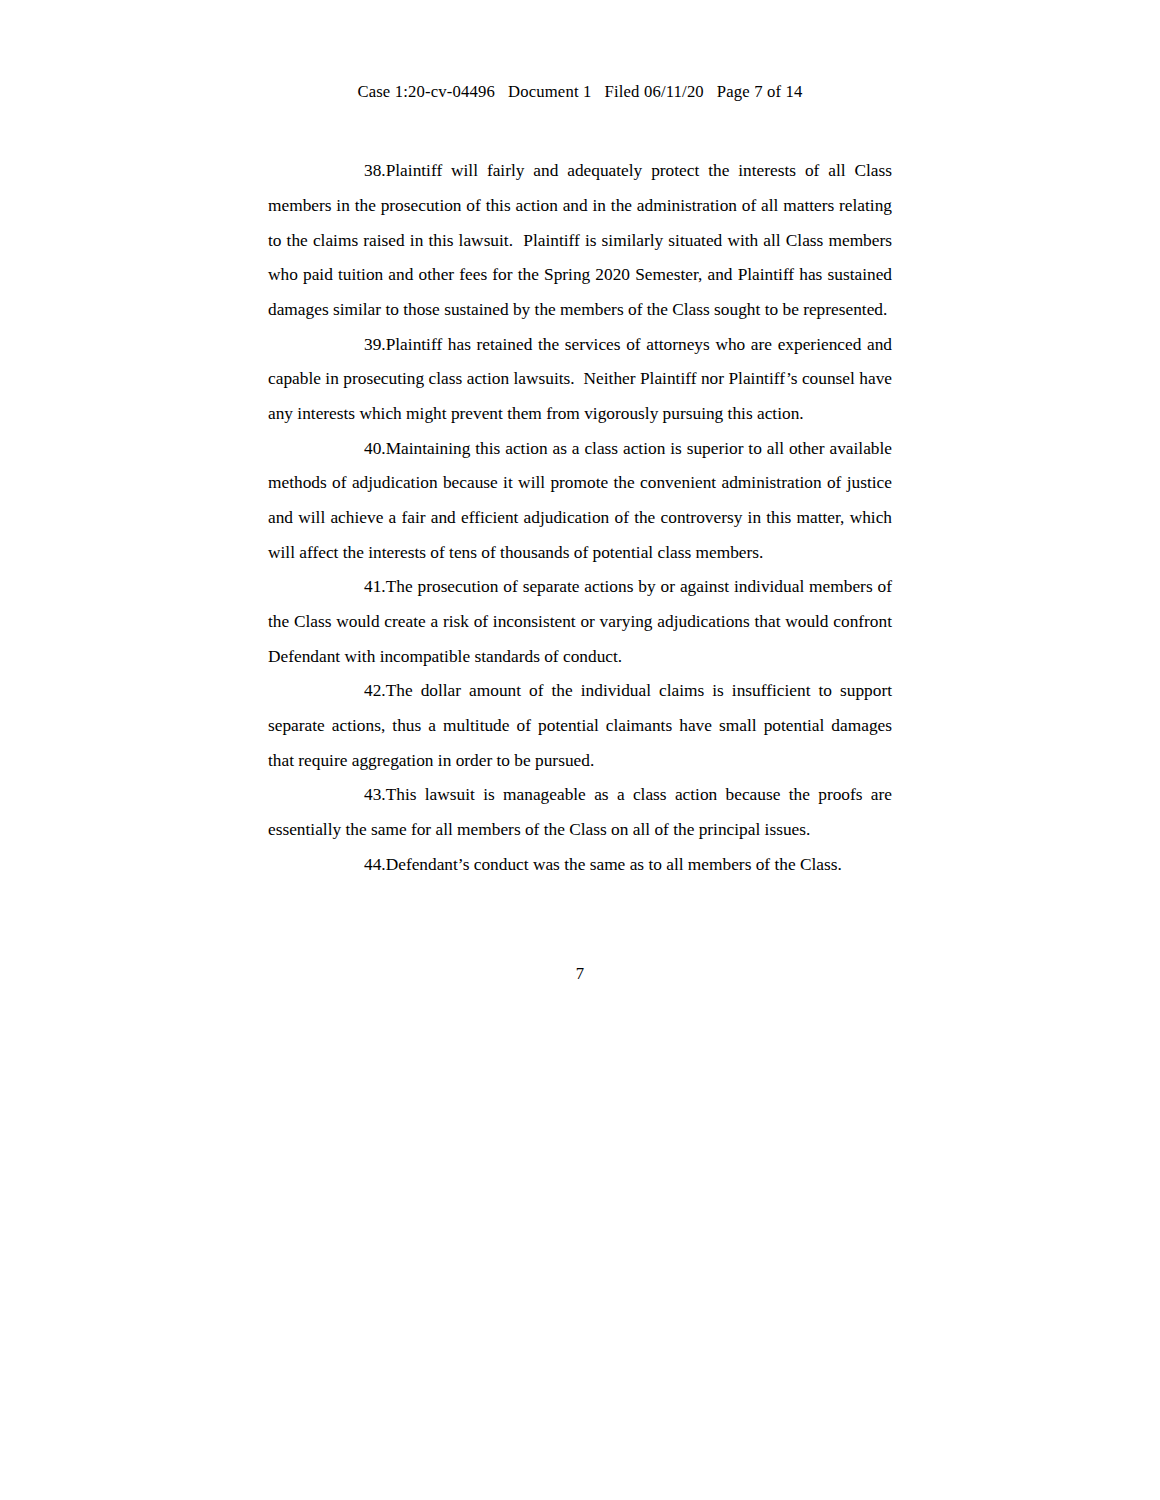Case 1:20-cv-04496 Document 1 Filed 06/11/20 Page 7 of 14
38. Plaintiff will fairly and adequately protect the interests of all Class members in the prosecution of this action and in the administration of all matters relating to the claims raised in this lawsuit. Plaintiff is similarly situated with all Class members who paid tuition and other fees for the Spring 2020 Semester, and Plaintiff has sustained damages similar to those sustained by the members of the Class sought to be represented.
39. Plaintiff has retained the services of attorneys who are experienced and capable in prosecuting class action lawsuits. Neither Plaintiff nor Plaintiff’s counsel have any interests which might prevent them from vigorously pursuing this action.
40. Maintaining this action as a class action is superior to all other available methods of adjudication because it will promote the convenient administration of justice and will achieve a fair and efficient adjudication of the controversy in this matter, which will affect the interests of tens of thousands of potential class members.
41. The prosecution of separate actions by or against individual members of the Class would create a risk of inconsistent or varying adjudications that would confront Defendant with incompatible standards of conduct.
42. The dollar amount of the individual claims is insufficient to support separate actions, thus a multitude of potential claimants have small potential damages that require aggregation in order to be pursued.
43. This lawsuit is manageable as a class action because the proofs are essentially the same for all members of the Class on all of the principal issues.
44. Defendant’s conduct was the same as to all members of the Class.
7